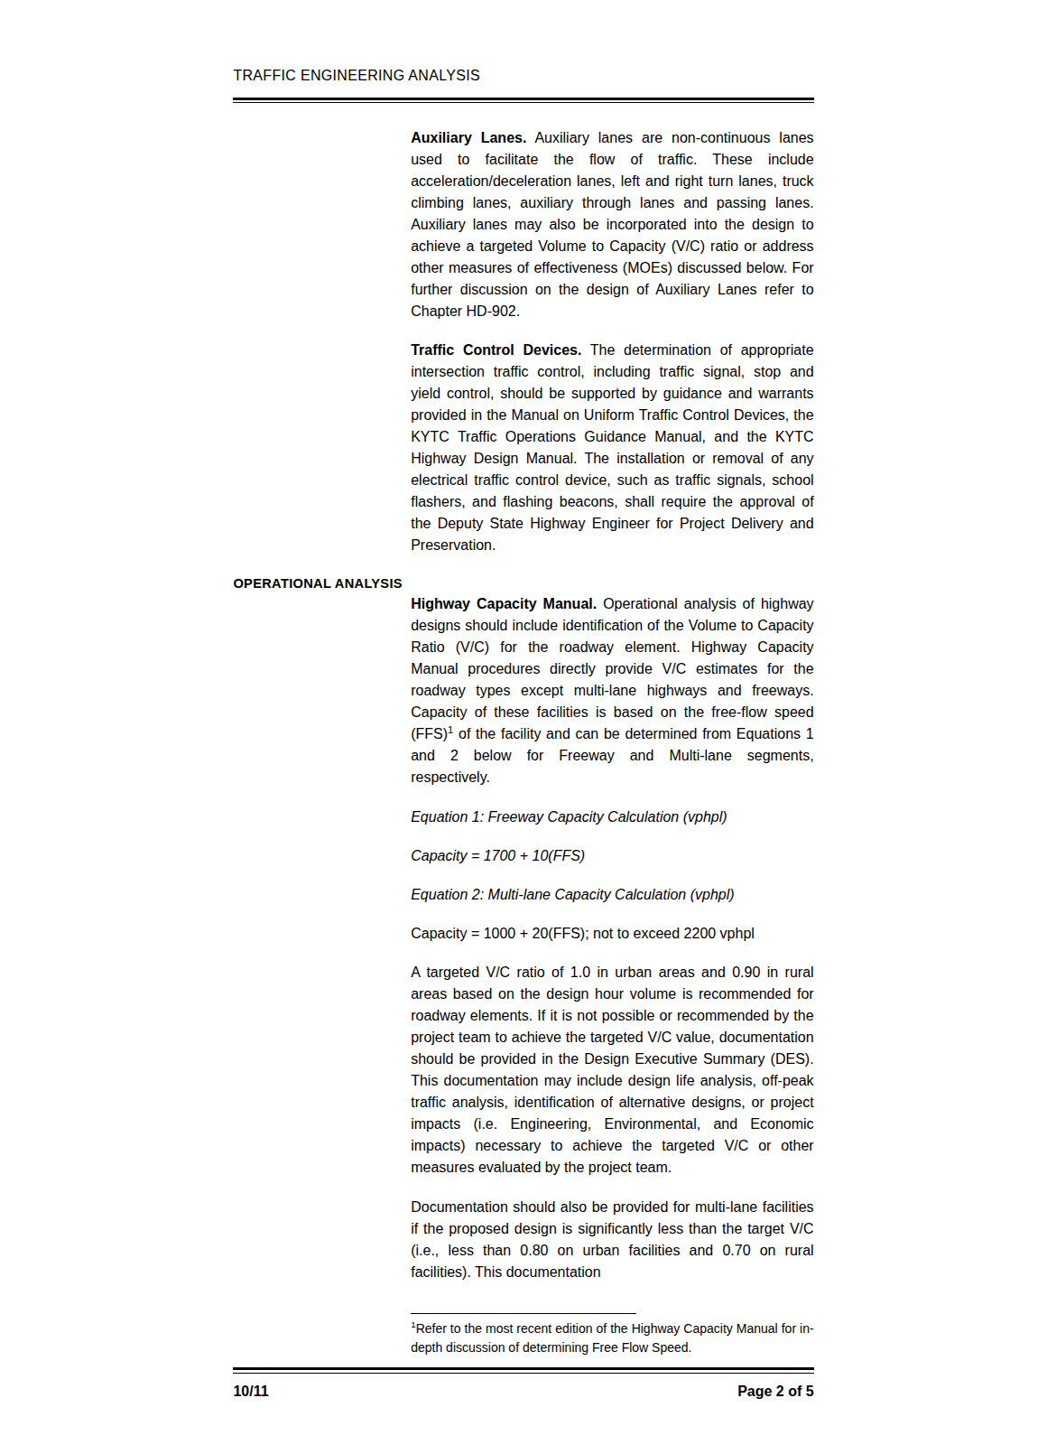TRAFFIC ENGINEERING ANALYSIS
Auxiliary Lanes. Auxiliary lanes are non-continuous lanes used to facilitate the flow of traffic. These include acceleration/deceleration lanes, left and right turn lanes, truck climbing lanes, auxiliary through lanes and passing lanes. Auxiliary lanes may also be incorporated into the design to achieve a targeted Volume to Capacity (V/C) ratio or address other measures of effectiveness (MOEs) discussed below. For further discussion on the design of Auxiliary Lanes refer to Chapter HD-902.
Traffic Control Devices. The determination of appropriate intersection traffic control, including traffic signal, stop and yield control, should be supported by guidance and warrants provided in the Manual on Uniform Traffic Control Devices, the KYTC Traffic Operations Guidance Manual, and the KYTC Highway Design Manual. The installation or removal of any electrical traffic control device, such as traffic signals, school flashers, and flashing beacons, shall require the approval of the Deputy State Highway Engineer for Project Delivery and Preservation.
OPERATIONAL ANALYSIS
Highway Capacity Manual. Operational analysis of highway designs should include identification of the Volume to Capacity Ratio (V/C) for the roadway element. Highway Capacity Manual procedures directly provide V/C estimates for the roadway types except multi-lane highways and freeways. Capacity of these facilities is based on the free-flow speed (FFS)1 of the facility and can be determined from Equations 1 and 2 below for Freeway and Multi-lane segments, respectively.
Equation 1: Freeway Capacity Calculation (vphpl)
Capacity = 1700 + 10(FFS)
Equation 2: Multi-lane Capacity Calculation (vphpl)
Capacity = 1000 + 20(FFS); not to exceed 2200 vphpl
A targeted V/C ratio of 1.0 in urban areas and 0.90 in rural areas based on the design hour volume is recommended for roadway elements. If it is not possible or recommended by the project team to achieve the targeted V/C value, documentation should be provided in the Design Executive Summary (DES). This documentation may include design life analysis, off-peak traffic analysis, identification of alternative designs, or project impacts (i.e. Engineering, Environmental, and Economic impacts) necessary to achieve the targeted V/C or other measures evaluated by the project team.
Documentation should also be provided for multi-lane facilities if the proposed design is significantly less than the target V/C (i.e., less than 0.80 on urban facilities and 0.70 on rural facilities). This documentation
1Refer to the most recent edition of the Highway Capacity Manual for in-depth discussion of determining Free Flow Speed.
10/11
Page 2 of 5